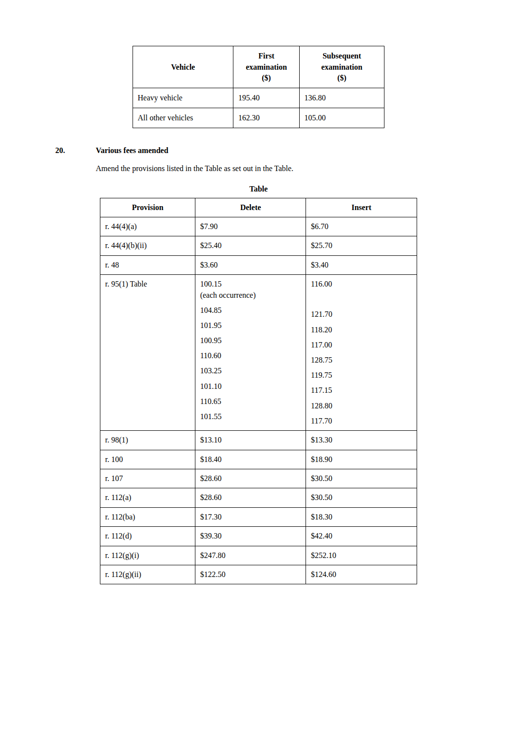| Vehicle | First examination ($) | Subsequent examination ($) |
| --- | --- | --- |
| Heavy vehicle | 195.40 | 136.80 |
| All other vehicles | 162.30 | 105.00 |
20. Various fees amended
Amend the provisions listed in the Table as set out in the Table.
Table
| Provision | Delete | Insert |
| --- | --- | --- |
| r. 44(4)(a) | $7.90 | $6.70 |
| r. 44(4)(b)(ii) | $25.40 | $25.70 |
| r. 48 | $3.60 | $3.40 |
| r. 95(1) Table | 100.15 (each occurrence) 104.85 101.95 100.95 110.60 103.25 101.10 110.65 101.55 | 116.00 121.70 118.20 117.00 128.75 119.75 117.15 128.80 117.70 |
| r. 98(1) | $13.10 | $13.30 |
| r. 100 | $18.40 | $18.90 |
| r. 107 | $28.60 | $30.50 |
| r. 112(a) | $28.60 | $30.50 |
| r. 112(ba) | $17.30 | $18.30 |
| r. 112(d) | $39.30 | $42.40 |
| r. 112(g)(i) | $247.80 | $252.10 |
| r. 112(g)(ii) | $122.50 | $124.60 |